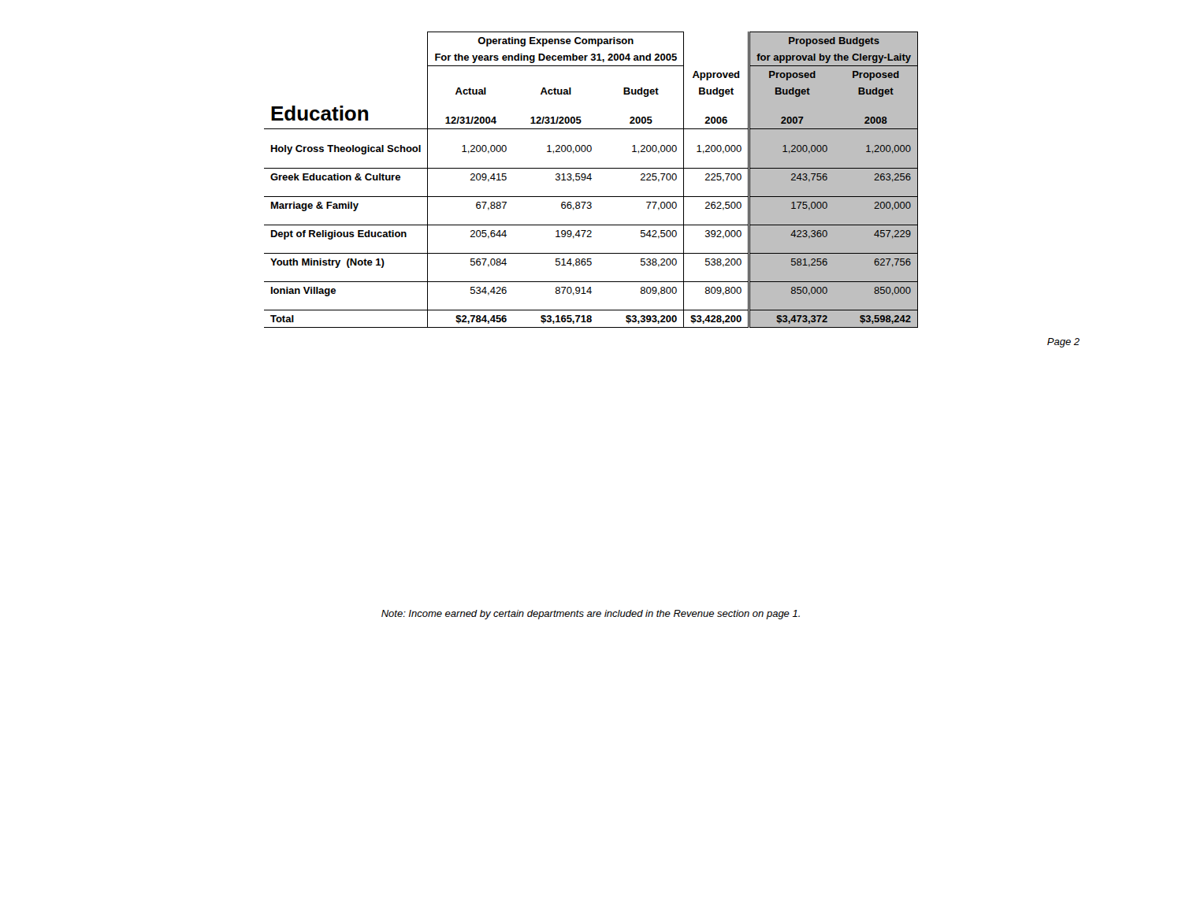| | Operating Expense Comparison | | Proposed Budgets |
| | For the years ending December 31, 2004 and 2005 | | for approval by the Clergy-Laity |
| | | | | Approved | Proposed | Proposed |
| | Actual | Actual | Budget | Budget | Budget | Budget |
| Education | 12/31/2004 | 12/31/2005 | 2005 | 2006 | 2007 | 2008 |
| Holy Cross Theological School | 1,200,000 | 1,200,000 | 1,200,000 | 1,200,000 | 1,200,000 | 1,200,000 |
| Greek Education & Culture | 209,415 | 313,594 | 225,700 | 225,700 | 243,756 | 263,256 |
| Marriage & Family | 67,887 | 66,873 | 77,000 | 262,500 | 175,000 | 200,000 |
| Dept of Religious Education | 205,644 | 199,472 | 542,500 | 392,000 | 423,360 | 457,229 |
| Youth Ministry (Note 1) | 567,084 | 514,865 | 538,200 | 538,200 | 581,256 | 627,756 |
| Ionian Village | 534,426 | 870,914 | 809,800 | 809,800 | 850,000 | 850,000 |
| Total | $2,784,456 | $3,165,718 | $3,393,200 | $3,428,200 | $3,473,372 | $3,598,242 |
Page 2
Note: Income earned by certain departments are included in the Revenue section on page 1.